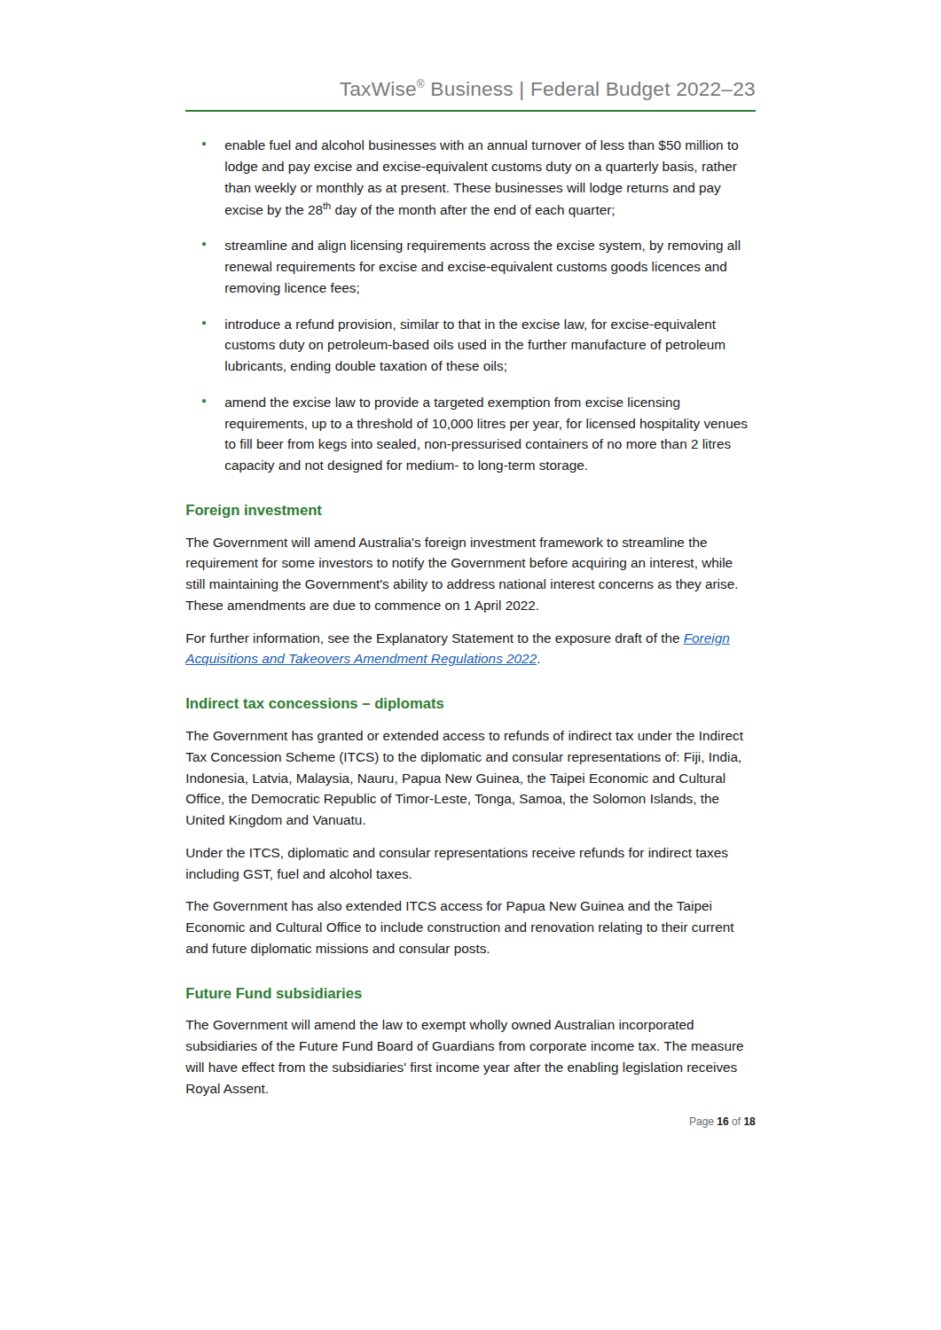TaxWise® Business | Federal Budget 2022–23
enable fuel and alcohol businesses with an annual turnover of less than $50 million to lodge and pay excise and excise-equivalent customs duty on a quarterly basis, rather than weekly or monthly as at present. These businesses will lodge returns and pay excise by the 28th day of the month after the end of each quarter;
streamline and align licensing requirements across the excise system, by removing all renewal requirements for excise and excise-equivalent customs goods licences and removing licence fees;
introduce a refund provision, similar to that in the excise law, for excise-equivalent customs duty on petroleum-based oils used in the further manufacture of petroleum lubricants, ending double taxation of these oils;
amend the excise law to provide a targeted exemption from excise licensing requirements, up to a threshold of 10,000 litres per year, for licensed hospitality venues to fill beer from kegs into sealed, non-pressurised containers of no more than 2 litres capacity and not designed for medium- to long-term storage.
Foreign investment
The Government will amend Australia's foreign investment framework to streamline the requirement for some investors to notify the Government before acquiring an interest, while still maintaining the Government's ability to address national interest concerns as they arise. These amendments are due to commence on 1 April 2022.
For further information, see the Explanatory Statement to the exposure draft of the Foreign Acquisitions and Takeovers Amendment Regulations 2022.
Indirect tax concessions – diplomats
The Government has granted or extended access to refunds of indirect tax under the Indirect Tax Concession Scheme (ITCS) to the diplomatic and consular representations of: Fiji, India, Indonesia, Latvia, Malaysia, Nauru, Papua New Guinea, the Taipei Economic and Cultural Office, the Democratic Republic of Timor-Leste, Tonga, Samoa, the Solomon Islands, the United Kingdom and Vanuatu.
Under the ITCS, diplomatic and consular representations receive refunds for indirect taxes including GST, fuel and alcohol taxes.
The Government has also extended ITCS access for Papua New Guinea and the Taipei Economic and Cultural Office to include construction and renovation relating to their current and future diplomatic missions and consular posts.
Future Fund subsidiaries
The Government will amend the law to exempt wholly owned Australian incorporated subsidiaries of the Future Fund Board of Guardians from corporate income tax. The measure will have effect from the subsidiaries' first income year after the enabling legislation receives Royal Assent.
Page 16 of 18